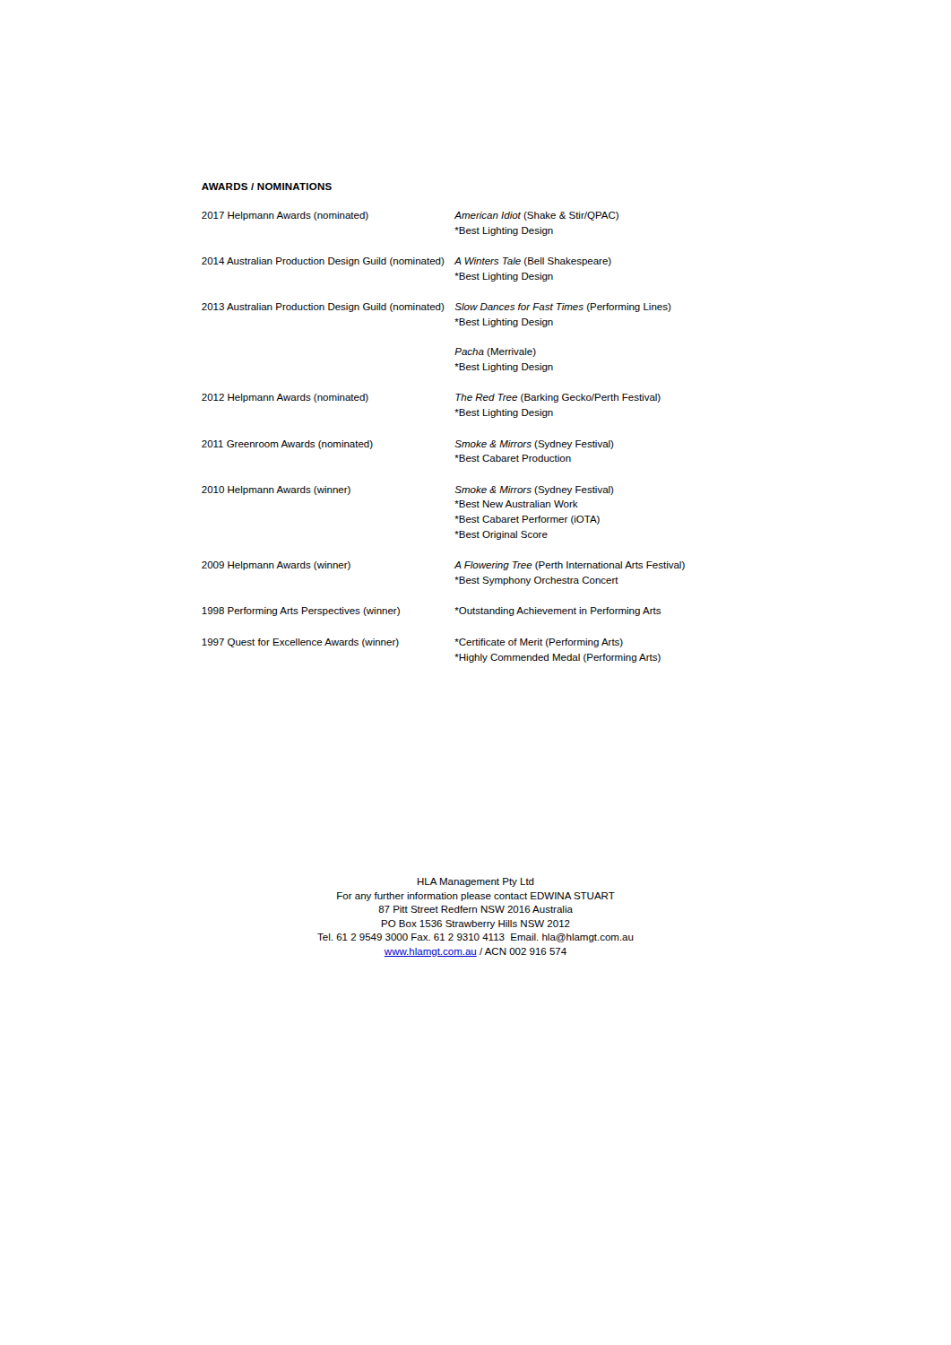AWARDS / NOMINATIONS
| 2017 Helpmann Awards (nominated) | American Idiot (Shake & Stir/QPAC) *Best Lighting Design |
| 2014 Australian Production Design Guild (nominated) | A Winters Tale (Bell Shakespeare) *Best Lighting Design |
| 2013 Australian Production Design Guild (nominated) | Slow Dances for Fast Times (Performing Lines) *Best Lighting Design Pacha (Merrivale) *Best Lighting Design |
| 2012 Helpmann Awards (nominated) | The Red Tree (Barking Gecko/Perth Festival) *Best Lighting Design |
| 2011 Greenroom Awards (nominated) | Smoke & Mirrors (Sydney Festival) *Best Cabaret Production |
| 2010 Helpmann Awards (winner) | Smoke & Mirrors (Sydney Festival) *Best New Australian Work *Best Cabaret Performer (iOTA) *Best Original Score |
| 2009 Helpmann Awards (winner) | A Flowering Tree (Perth International Arts Festival) *Best Symphony Orchestra Concert |
| 1998 Performing Arts Perspectives (winner) | *Outstanding Achievement in Performing Arts |
| 1997 Quest for Excellence Awards (winner) | *Certificate of Merit (Performing Arts) *Highly Commended Medal (Performing Arts) |
HLA Management Pty Ltd
For any further information please contact EDWINA STUART
87 Pitt Street Redfern NSW 2016 Australia
PO Box 1536 Strawberry Hills NSW 2012
Tel. 61 2 9549 3000 Fax. 61 2 9310 4113 Email. hla@hlamgt.com.au
www.hlamgt.com.au / ACN 002 916 574